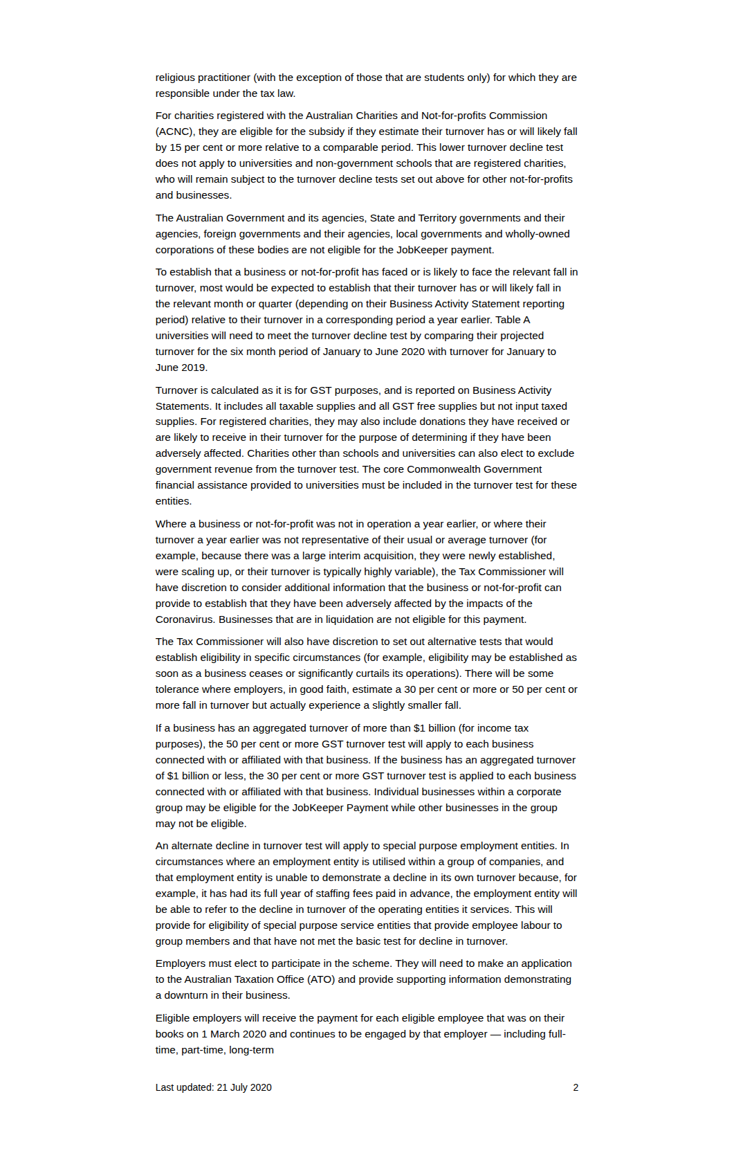religious practitioner (with the exception of those that are students only) for which they are responsible under the tax law.
For charities registered with the Australian Charities and Not-for-profits Commission (ACNC), they are eligible for the subsidy if they estimate their turnover has or will likely fall by 15 per cent or more relative to a comparable period. This lower turnover decline test does not apply to universities and non-government schools that are registered charities, who will remain subject to the turnover decline tests set out above for other not-for-profits and businesses.
The Australian Government and its agencies, State and Territory governments and their agencies, foreign governments and their agencies, local governments and wholly-owned corporations of these bodies are not eligible for the JobKeeper payment.
To establish that a business or not-for-profit has faced or is likely to face the relevant fall in turnover, most would be expected to establish that their turnover has or will likely fall in the relevant month or quarter (depending on their Business Activity Statement reporting period) relative to their turnover in a corresponding period a year earlier. Table A universities will need to meet the turnover decline test by comparing their projected turnover for the six month period of January to June 2020 with turnover for January to June 2019.
Turnover is calculated as it is for GST purposes, and is reported on Business Activity Statements. It includes all taxable supplies and all GST free supplies but not input taxed supplies. For registered charities, they may also include donations they have received or are likely to receive in their turnover for the purpose of determining if they have been adversely affected. Charities other than schools and universities can also elect to exclude government revenue from the turnover test. The core Commonwealth Government financial assistance provided to universities must be included in the turnover test for these entities.
Where a business or not-for-profit was not in operation a year earlier, or where their turnover a year earlier was not representative of their usual or average turnover (for example, because there was a large interim acquisition, they were newly established, were scaling up, or their turnover is typically highly variable), the Tax Commissioner will have discretion to consider additional information that the business or not-for-profit can provide to establish that they have been adversely affected by the impacts of the Coronavirus. Businesses that are in liquidation are not eligible for this payment.
The Tax Commissioner will also have discretion to set out alternative tests that would establish eligibility in specific circumstances (for example, eligibility may be established as soon as a business ceases or significantly curtails its operations). There will be some tolerance where employers, in good faith, estimate a 30 per cent or more or 50 per cent or more fall in turnover but actually experience a slightly smaller fall.
If a business has an aggregated turnover of more than $1 billion (for income tax purposes), the 50 per cent or more GST turnover test will apply to each business connected with or affiliated with that business. If the business has an aggregated turnover of $1 billion or less, the 30 per cent or more GST turnover test is applied to each business connected with or affiliated with that business. Individual businesses within a corporate group may be eligible for the JobKeeper Payment while other businesses in the group may not be eligible.
An alternate decline in turnover test will apply to special purpose employment entities. In circumstances where an employment entity is utilised within a group of companies, and that employment entity is unable to demonstrate a decline in its own turnover because, for example, it has had its full year of staffing fees paid in advance, the employment entity will be able to refer to the decline in turnover of the operating entities it services. This will provide for eligibility of special purpose service entities that provide employee labour to group members and that have not met the basic test for decline in turnover.
Employers must elect to participate in the scheme. They will need to make an application to the Australian Taxation Office (ATO) and provide supporting information demonstrating a downturn in their business.
Eligible employers will receive the payment for each eligible employee that was on their books on 1 March 2020 and continues to be engaged by that employer — including full-time, part-time, long-term
Last updated: 21 July 2020 2